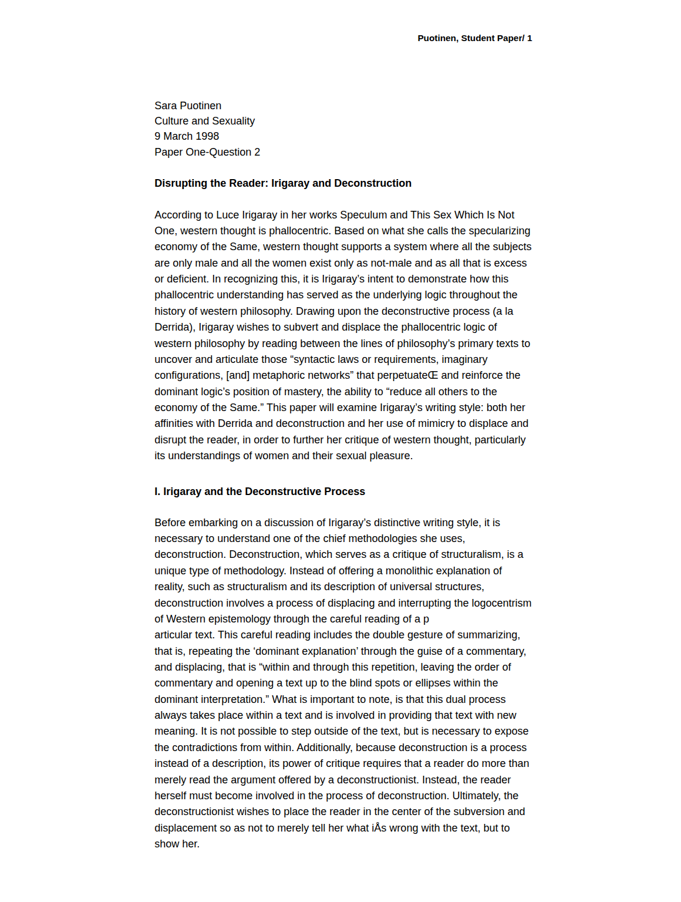Puotinen, Student Paper/ 1
Sara Puotinen
Culture and Sexuality
9 March 1998
Paper One-Question 2
Disrupting the Reader: Irigaray and Deconstruction
According to Luce Irigaray in her works Speculum and This Sex Which Is Not One, western thought is phallocentric. Based on what she calls the specularizing economy of the Same, western thought supports a system where all the subjects are only male and all the women exist only as not-male and as all that is excess or deficient. In recognizing this, it is Irigaray’s intent to demonstrate how this phallocentric understanding has served as the underlying logic throughout the history of western philosophy. Drawing upon the deconstructive process (a la Derrida), Irigaray wishes to subvert and displace the phallocentric logic of western philosophy by reading between the lines of philosophy’s primary texts to uncover and articulate those “syntactic laws or requirements, imaginary configurations, [and] metaphoric networks” that perpetuateŒ and reinforce the dominant logic’s position of mastery, the ability to “reduce all others to the economy of the Same.” This paper will examine Irigaray’s writing style: both her affinities with Derrida and deconstruction and her use of mimicry to displace and disrupt the reader, in order to further her critique of western thought, particularly its understandings of women and their sexual pleasure.
I. Irigaray and the Deconstructive Process
Before embarking on a discussion of Irigaray’s distinctive writing style, it is necessary to understand one of the chief methodologies she uses, deconstruction. Deconstruction, which serves as a critique of structuralism, is a unique type of methodology. Instead of offering a monolithic explanation of reality, such as structuralism and its description of universal structures, deconstruction involves a process of displacing and interrupting the logocentrism of Western epistemology through the careful reading of a p
articular text. This careful reading includes the double gesture of summarizing, that is, repeating the ‘dominant explanation’ through the guise of a commentary, and displacing, that is “within and through this repetition, leaving the order of commentary and opening a text up to the blind spots or ellipses within the dominant interpretation.” What is important to note, is that this dual process always takes place within a text and is involved in providing that text with new meaning. It is not possible to step outside of the text, but is necessary to expose the contradictions from within. Additionally, because deconstruction is a process instead of a description, its power of critique requires that a reader do more than merely read the argument offered by a deconstructionist. Instead, the reader herself must become involved in the process of deconstruction. Ultimately, the deconstructionist wishes to place the reader in the center of the subversion and displacement so as not to merely tell her what iÅs wrong with the text, but to show her.